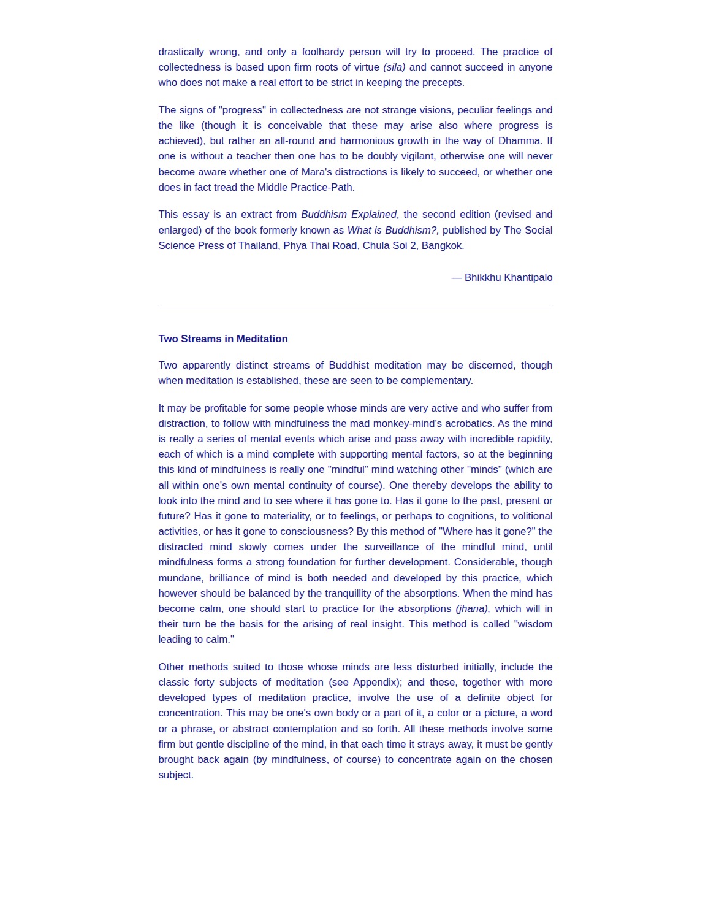drastically wrong, and only a foolhardy person will try to proceed. The practice of collectedness is based upon firm roots of virtue (sila) and cannot succeed in anyone who does not make a real effort to be strict in keeping the precepts.
The signs of "progress" in collectedness are not strange visions, peculiar feelings and the like (though it is conceivable that these may arise also where progress is achieved), but rather an all-round and harmonious growth in the way of Dhamma. If one is without a teacher then one has to be doubly vigilant, otherwise one will never become aware whether one of Mara's distractions is likely to succeed, or whether one does in fact tread the Middle Practice-Path.
This essay is an extract from Buddhism Explained, the second edition (revised and enlarged) of the book formerly known as What is Buddhism?, published by The Social Science Press of Thailand, Phya Thai Road, Chula Soi 2, Bangkok.
— Bhikkhu Khantipalo
Two Streams in Meditation
Two apparently distinct streams of Buddhist meditation may be discerned, though when meditation is established, these are seen to be complementary.
It may be profitable for some people whose minds are very active and who suffer from distraction, to follow with mindfulness the mad monkey-mind's acrobatics. As the mind is really a series of mental events which arise and pass away with incredible rapidity, each of which is a mind complete with supporting mental factors, so at the beginning this kind of mindfulness is really one "mindful" mind watching other "minds" (which are all within one's own mental continuity of course). One thereby develops the ability to look into the mind and to see where it has gone to. Has it gone to the past, present or future? Has it gone to materiality, or to feelings, or perhaps to cognitions, to volitional activities, or has it gone to consciousness? By this method of "Where has it gone?" the distracted mind slowly comes under the surveillance of the mindful mind, until mindfulness forms a strong foundation for further development. Considerable, though mundane, brilliance of mind is both needed and developed by this practice, which however should be balanced by the tranquillity of the absorptions. When the mind has become calm, one should start to practice for the absorptions (jhana), which will in their turn be the basis for the arising of real insight. This method is called "wisdom leading to calm."
Other methods suited to those whose minds are less disturbed initially, include the classic forty subjects of meditation (see Appendix); and these, together with more developed types of meditation practice, involve the use of a definite object for concentration. This may be one's own body or a part of it, a color or a picture, a word or a phrase, or abstract contemplation and so forth. All these methods involve some firm but gentle discipline of the mind, in that each time it strays away, it must be gently brought back again (by mindfulness, of course) to concentrate again on the chosen subject.